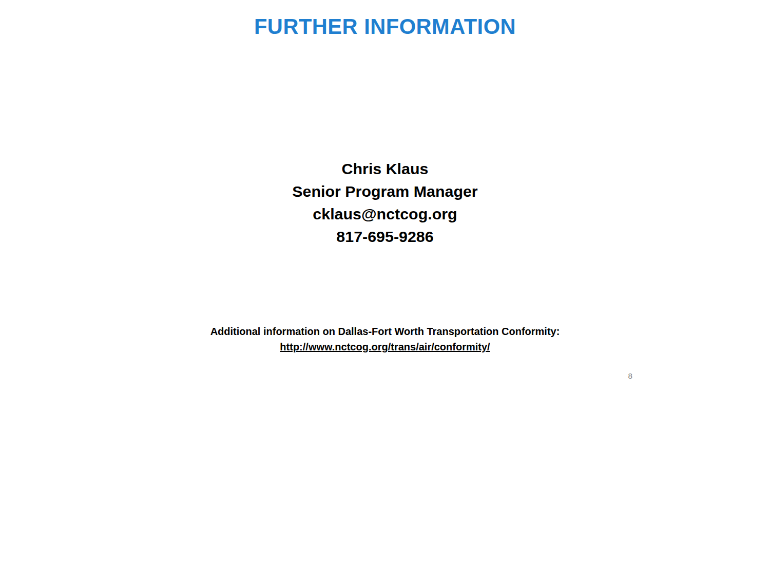FURTHER INFORMATION
Chris Klaus
Senior Program Manager
cklaus@nctcog.org
817-695-9286
Additional information on Dallas-Fort Worth Transportation Conformity: http://www.nctcog.org/trans/air/conformity/
8